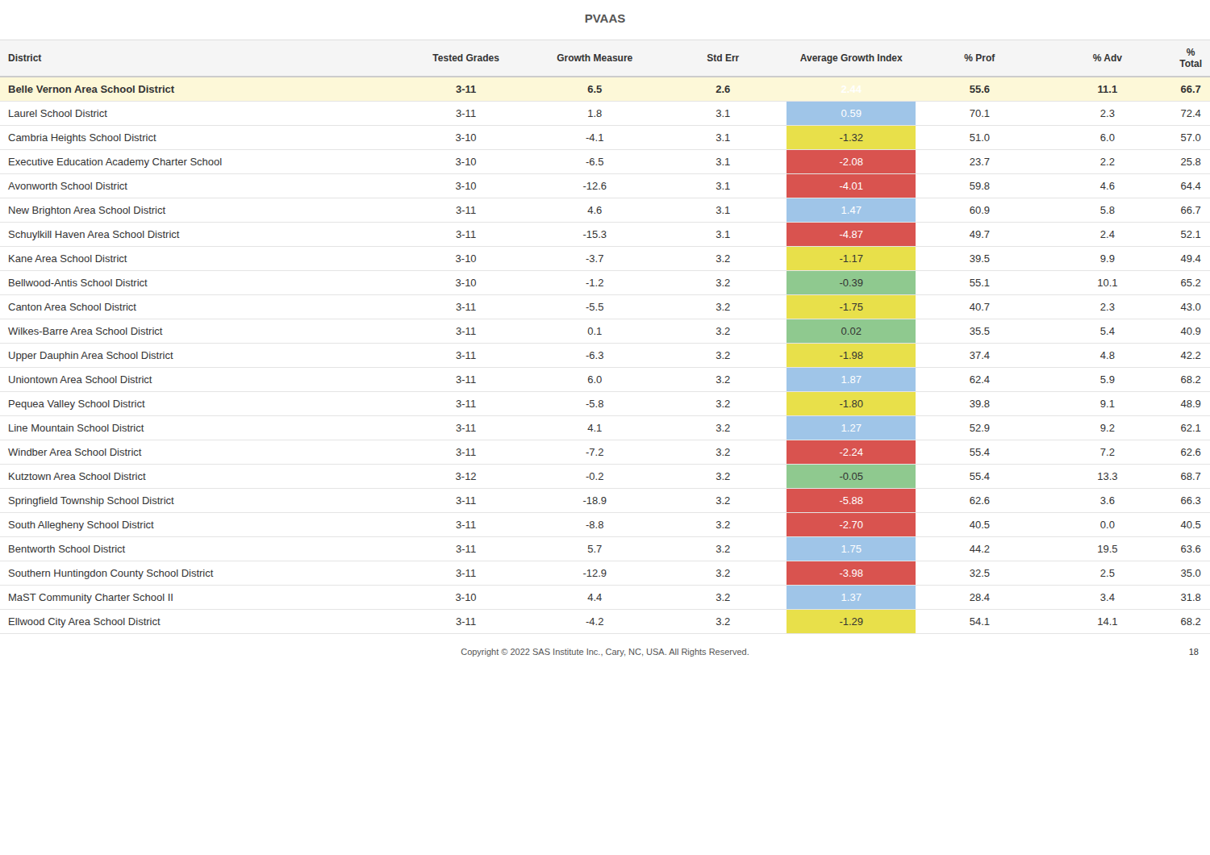PVAAS
| District | Tested Grades | Growth Measure | Std Err | Average Growth Index | % Prof | % Adv | % Total |
| --- | --- | --- | --- | --- | --- | --- | --- |
| Belle Vernon Area School District | 3-11 | 6.5 | 2.6 | 2.44 | 55.6 | 11.1 | 66.7 |
| Laurel School District | 3-11 | 1.8 | 3.1 | 0.59 | 70.1 | 2.3 | 72.4 |
| Cambria Heights School District | 3-10 | -4.1 | 3.1 | -1.32 | 51.0 | 6.0 | 57.0 |
| Executive Education Academy Charter School | 3-10 | -6.5 | 3.1 | -2.08 | 23.7 | 2.2 | 25.8 |
| Avonworth School District | 3-10 | -12.6 | 3.1 | -4.01 | 59.8 | 4.6 | 64.4 |
| New Brighton Area School District | 3-11 | 4.6 | 3.1 | 1.47 | 60.9 | 5.8 | 66.7 |
| Schuylkill Haven Area School District | 3-11 | -15.3 | 3.1 | -4.87 | 49.7 | 2.4 | 52.1 |
| Kane Area School District | 3-10 | -3.7 | 3.2 | -1.17 | 39.5 | 9.9 | 49.4 |
| Bellwood-Antis School District | 3-10 | -1.2 | 3.2 | -0.39 | 55.1 | 10.1 | 65.2 |
| Canton Area School District | 3-11 | -5.5 | 3.2 | -1.75 | 40.7 | 2.3 | 43.0 |
| Wilkes-Barre Area School District | 3-11 | 0.1 | 3.2 | 0.02 | 35.5 | 5.4 | 40.9 |
| Upper Dauphin Area School District | 3-11 | -6.3 | 3.2 | -1.98 | 37.4 | 4.8 | 42.2 |
| Uniontown Area School District | 3-11 | 6.0 | 3.2 | 1.87 | 62.4 | 5.9 | 68.2 |
| Pequea Valley School District | 3-11 | -5.8 | 3.2 | -1.80 | 39.8 | 9.1 | 48.9 |
| Line Mountain School District | 3-11 | 4.1 | 3.2 | 1.27 | 52.9 | 9.2 | 62.1 |
| Windber Area School District | 3-11 | -7.2 | 3.2 | -2.24 | 55.4 | 7.2 | 62.6 |
| Kutztown Area School District | 3-12 | -0.2 | 3.2 | -0.05 | 55.4 | 13.3 | 68.7 |
| Springfield Township School District | 3-11 | -18.9 | 3.2 | -5.88 | 62.6 | 3.6 | 66.3 |
| South Allegheny School District | 3-11 | -8.8 | 3.2 | -2.70 | 40.5 | 0.0 | 40.5 |
| Bentworth School District | 3-11 | 5.7 | 3.2 | 1.75 | 44.2 | 19.5 | 63.6 |
| Southern Huntingdon County School District | 3-11 | -12.9 | 3.2 | -3.98 | 32.5 | 2.5 | 35.0 |
| MaST Community Charter School II | 3-10 | 4.4 | 3.2 | 1.37 | 28.4 | 3.4 | 31.8 |
| Ellwood City Area School District | 3-11 | -4.2 | 3.2 | -1.29 | 54.1 | 14.1 | 68.2 |
Copyright © 2022 SAS Institute Inc., Cary, NC, USA. All Rights Reserved. 18